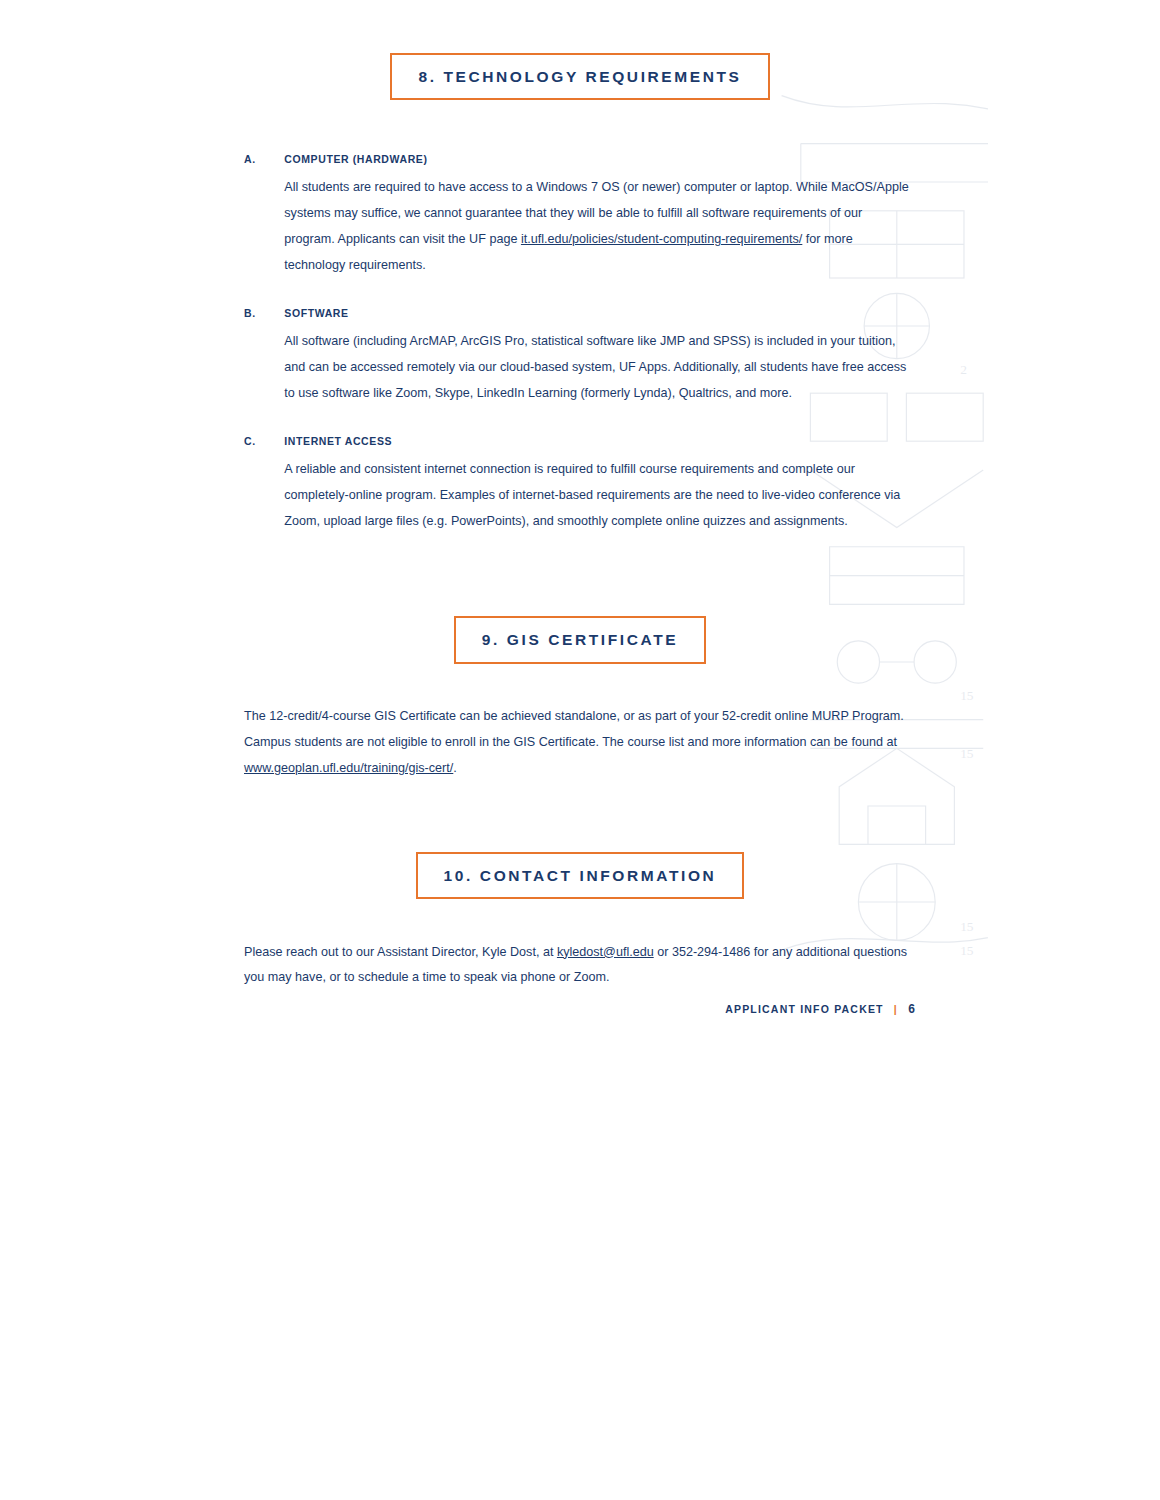2 15 15 15 15
8. Technology Requirements
A.
Computer (Hardware)
All students are required to have access to a Windows 7 OS (or newer) computer or laptop. While MacOS/Apple systems may suffice, we cannot guarantee that they will be able to fulfill all software requirements of our program. Applicants can visit the UF page it.ufl.edu/policies/student-computing-requirements/ for more technology requirements.
B.
Software
All software (including ArcMAP, ArcGIS Pro, statistical software like JMP and SPSS) is included in your tuition, and can be accessed remotely via our cloud-based system, UF Apps. Additionally, all students have free access to use software like Zoom, Skype, LinkedIn Learning (formerly Lynda), Qualtrics, and more.
C.
Internet Access
A reliable and consistent internet connection is required to fulfill course requirements and complete our completely-online program. Examples of internet-based requirements are the need to live-video conference via Zoom, upload large files (e.g. PowerPoints), and smoothly complete online quizzes and assignments.
9. GIS Certificate
The 12-credit/4-course GIS Certificate can be achieved standalone, or as part of your 52-credit online MURP Program. Campus students are not eligible to enroll in the GIS Certificate. The course list and more information can be found at www.geoplan.ufl.edu/training/gis-cert/.
10. Contact Information
Please reach out to our Assistant Director, Kyle Dost, at kyledost@ufl.edu or 352-294-1486 for any additional questions you may have, or to schedule a time to speak via phone or Zoom.
APPLICANT INFO PACKET | 6